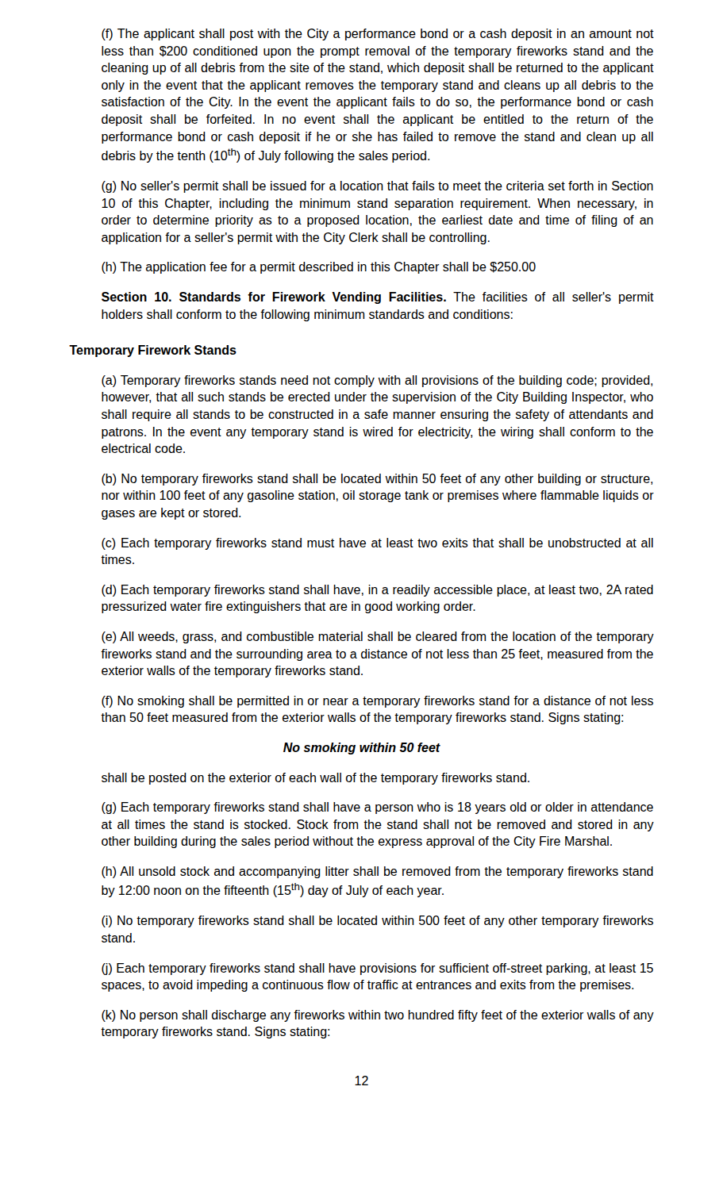(f) The applicant shall post with the City a performance bond or a cash deposit in an amount not less than $200 conditioned upon the prompt removal of the temporary fireworks stand and the cleaning up of all debris from the site of the stand, which deposit shall be returned to the applicant only in the event that the applicant removes the temporary stand and cleans up all debris to the satisfaction of the City. In the event the applicant fails to do so, the performance bond or cash deposit shall be forfeited. In no event shall the applicant be entitled to the return of the performance bond or cash deposit if he or she has failed to remove the stand and clean up all debris by the tenth (10th) of July following the sales period.
(g) No seller's permit shall be issued for a location that fails to meet the criteria set forth in Section 10 of this Chapter, including the minimum stand separation requirement. When necessary, in order to determine priority as to a proposed location, the earliest date and time of filing of an application for a seller's permit with the City Clerk shall be controlling.
(h) The application fee for a permit described in this Chapter shall be $250.00
Section 10. Standards for Firework Vending Facilities. The facilities of all seller's permit holders shall conform to the following minimum standards and conditions:
Temporary Firework Stands
(a) Temporary fireworks stands need not comply with all provisions of the building code; provided, however, that all such stands be erected under the supervision of the City Building Inspector, who shall require all stands to be constructed in a safe manner ensuring the safety of attendants and patrons. In the event any temporary stand is wired for electricity, the wiring shall conform to the electrical code.
(b) No temporary fireworks stand shall be located within 50 feet of any other building or structure, nor within 100 feet of any gasoline station, oil storage tank or premises where flammable liquids or gases are kept or stored.
(c) Each temporary fireworks stand must have at least two exits that shall be unobstructed at all times.
(d) Each temporary fireworks stand shall have, in a readily accessible place, at least two, 2A rated pressurized water fire extinguishers that are in good working order.
(e) All weeds, grass, and combustible material shall be cleared from the location of the temporary fireworks stand and the surrounding area to a distance of not less than 25 feet, measured from the exterior walls of the temporary fireworks stand.
(f) No smoking shall be permitted in or near a temporary fireworks stand for a distance of not less than 50 feet measured from the exterior walls of the temporary fireworks stand. Signs stating:
No smoking within 50 feet
shall be posted on the exterior of each wall of the temporary fireworks stand.
(g) Each temporary fireworks stand shall have a person who is 18 years old or older in attendance at all times the stand is stocked. Stock from the stand shall not be removed and stored in any other building during the sales period without the express approval of the City Fire Marshal.
(h) All unsold stock and accompanying litter shall be removed from the temporary fireworks stand by 12:00 noon on the fifteenth (15th) day of July of each year.
(i) No temporary fireworks stand shall be located within 500 feet of any other temporary fireworks stand.
(j) Each temporary fireworks stand shall have provisions for sufficient off-street parking, at least 15 spaces, to avoid impeding a continuous flow of traffic at entrances and exits from the premises.
(k) No person shall discharge any fireworks within two hundred fifty feet of the exterior walls of any temporary fireworks stand. Signs stating:
12